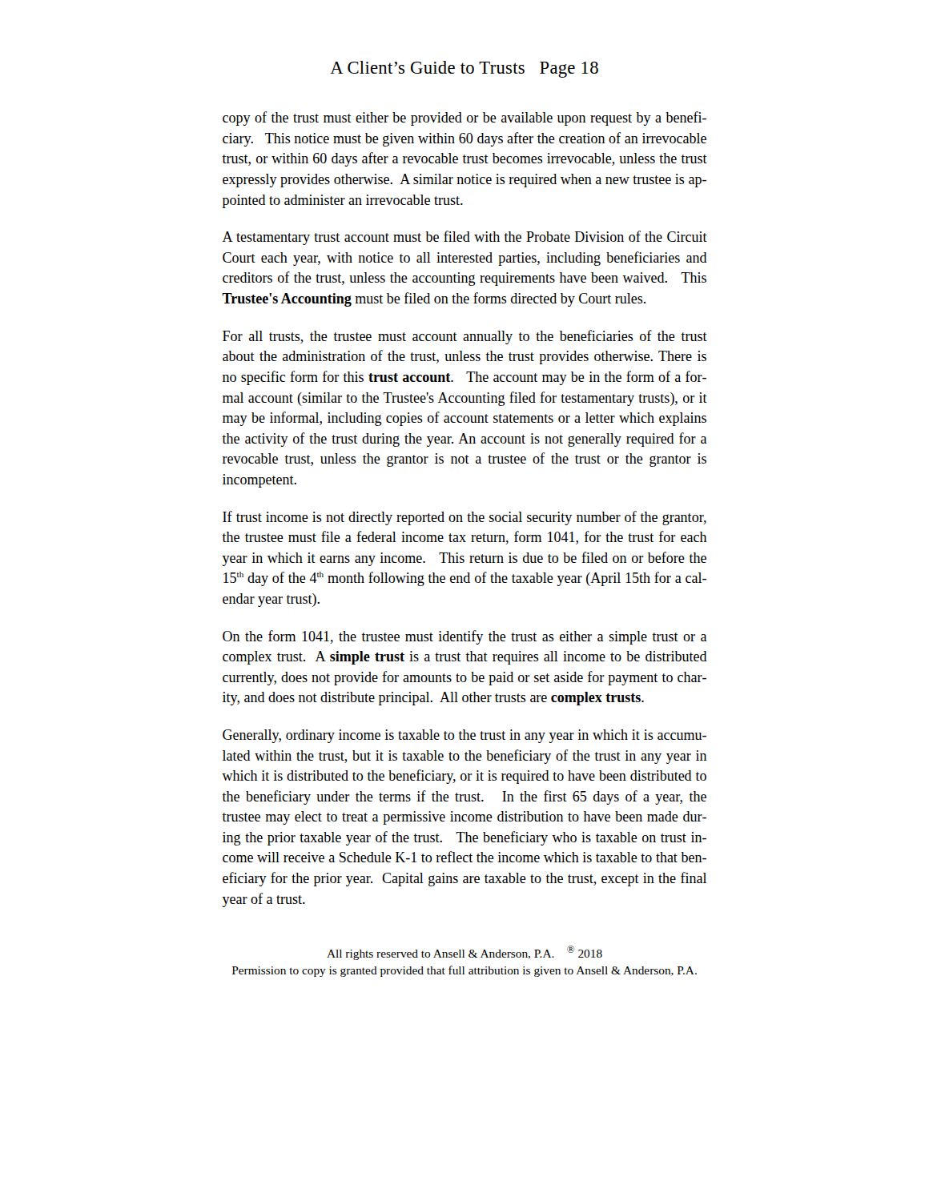A Client’s Guide to Trusts Page 18
copy of the trust must either be provided or be available upon request by a beneficiary. This notice must be given within 60 days after the creation of an irrevocable trust, or within 60 days after a revocable trust becomes irrevocable, unless the trust expressly provides otherwise. A similar notice is required when a new trustee is appointed to administer an irrevocable trust.
A testamentary trust account must be filed with the Probate Division of the Circuit Court each year, with notice to all interested parties, including beneficiaries and creditors of the trust, unless the accounting requirements have been waived. This Trustee's Accounting must be filed on the forms directed by Court rules.
For all trusts, the trustee must account annually to the beneficiaries of the trust about the administration of the trust, unless the trust provides otherwise. There is no specific form for this trust account. The account may be in the form of a formal account (similar to the Trustee's Accounting filed for testamentary trusts), or it may be informal, including copies of account statements or a letter which explains the activity of the trust during the year. An account is not generally required for a revocable trust, unless the grantor is not a trustee of the trust or the grantor is incompetent.
If trust income is not directly reported on the social security number of the grantor, the trustee must file a federal income tax return, form 1041, for the trust for each year in which it earns any income. This return is due to be filed on or before the 15th day of the 4th month following the end of the taxable year (April 15th for a calendar year trust).
On the form 1041, the trustee must identify the trust as either a simple trust or a complex trust. A simple trust is a trust that requires all income to be distributed currently, does not provide for amounts to be paid or set aside for payment to charity, and does not distribute principal. All other trusts are complex trusts.
Generally, ordinary income is taxable to the trust in any year in which it is accumulated within the trust, but it is taxable to the beneficiary of the trust in any year in which it is distributed to the beneficiary, or it is required to have been distributed to the beneficiary under the terms if the trust. In the first 65 days of a year, the trustee may elect to treat a permissive income distribution to have been made during the prior taxable year of the trust. The beneficiary who is taxable on trust income will receive a Schedule K‑1 to reflect the income which is taxable to that beneficiary for the prior year. Capital gains are taxable to the trust, except in the final year of a trust.
All rights reserved to Ansell & Anderson, P.A. ® 2018 Permission to copy is granted provided that full attribution is given to Ansell & Anderson, P.A.